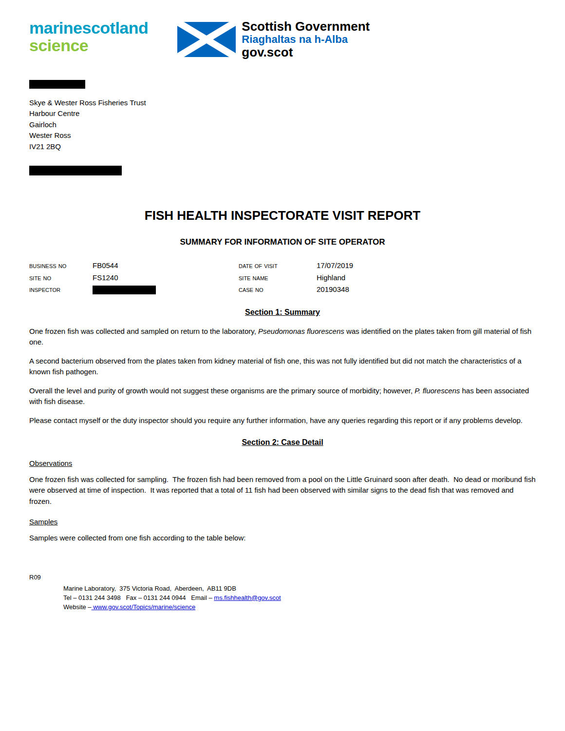marine scotland
science
Scottish Government
Riaghaltas na h-Alba
gov.scot
Skye & Wester Ross Fisheries Trust
Harbour Centre
Gairloch
Wester Ross
IV21 2BQ
FISH HEALTH INSPECTORATE VISIT REPORT
SUMMARY FOR INFORMATION OF SITE OPERATOR
| Business No | FB0544 | Date of Visit | 17/07/2019 |
| Site No | FS1240 | Site Name | Highland |
| Inspector | | Case No | 20190348 |
Section 1: Summary
One frozen fish was collected and sampled on return to the laboratory, Pseudomonas fluorescens was identified on the plates taken from gill material of fish one.
A second bacterium observed from the plates taken from kidney material of fish one, this was not fully identified but did not match the characteristics of a known fish pathogen.
Overall the level and purity of growth would not suggest these organisms are the primary source of morbidity; however, P. fluorescens has been associated with fish disease.
Please contact myself or the duty inspector should you require any further information, have any queries regarding this report or if any problems develop.
Section 2: Case Detail
Observations
One frozen fish was collected for sampling. The frozen fish had been removed from a pool on the Little Gruinard soon after death. No dead or moribund fish were observed at time of inspection. It was reported that a total of 11 fish had been observed with similar signs to the dead fish that was removed and frozen.
Samples
Samples were collected from one fish according to the table below:
R09
Marine Laboratory, 375 Victoria Road, Aberdeen, AB11 9DB
Tel – 0131 244 3498 Fax – 0131 244 0944 Email – ms.fishhealth@gov.scot
Website – www.gov.scot/Topics/marine/science